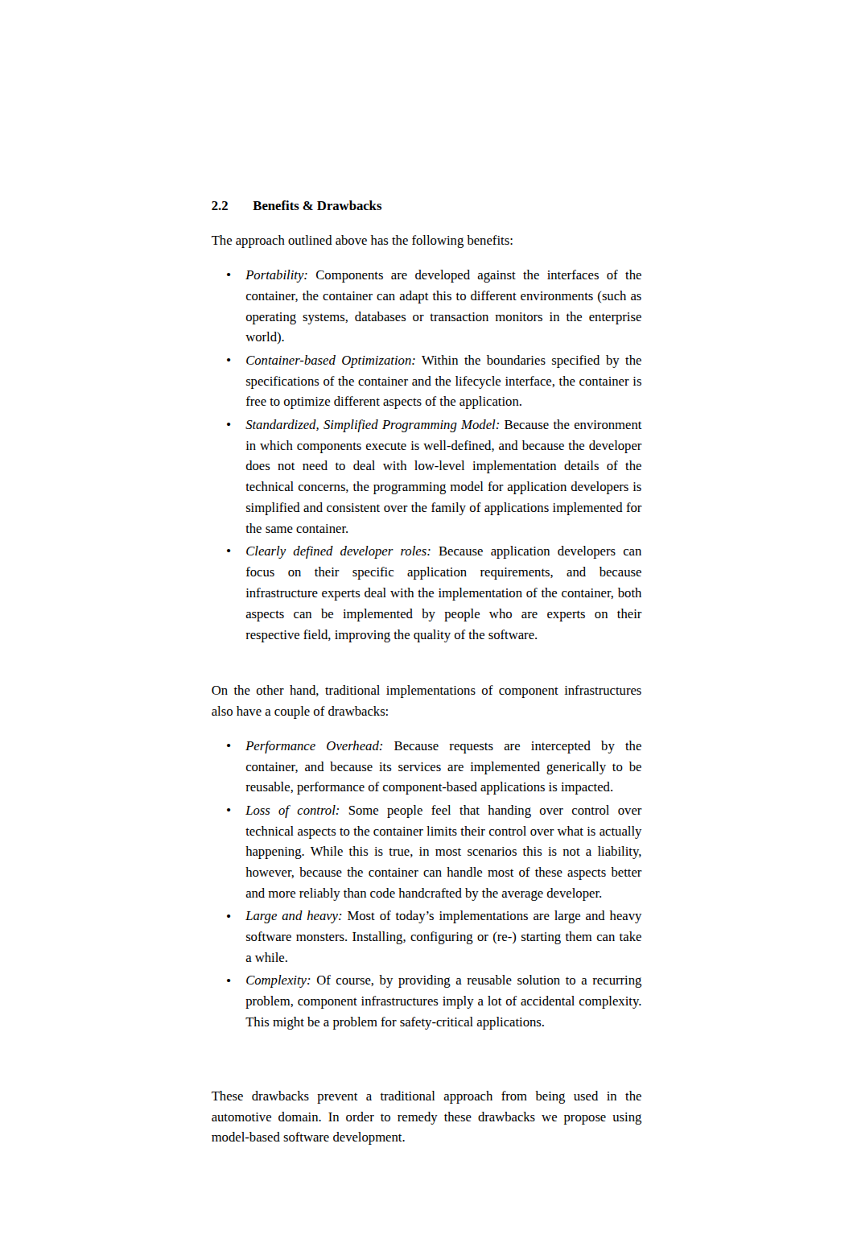2.2 Benefits & Drawbacks
The approach outlined above has the following benefits:
Portability: Components are developed against the interfaces of the container, the container can adapt this to different environments (such as operating systems, databases or transaction monitors in the enterprise world).
Container-based Optimization: Within the boundaries specified by the specifications of the container and the lifecycle interface, the container is free to optimize different aspects of the application.
Standardized, Simplified Programming Model: Because the environment in which components execute is well-defined, and because the developer does not need to deal with low-level implementation details of the technical concerns, the programming model for application developers is simplified and consistent over the family of applications implemented for the same container.
Clearly defined developer roles: Because application developers can focus on their specific application requirements, and because infrastructure experts deal with the implementation of the container, both aspects can be implemented by people who are experts on their respective field, improving the quality of the software.
On the other hand, traditional implementations of component infrastructures also have a couple of drawbacks:
Performance Overhead: Because requests are intercepted by the container, and because its services are implemented generically to be reusable, performance of component-based applications is impacted.
Loss of control: Some people feel that handing over control over technical aspects to the container limits their control over what is actually happening. While this is true, in most scenarios this is not a liability, however, because the container can handle most of these aspects better and more reliably than code handcrafted by the average developer.
Large and heavy: Most of today’s implementations are large and heavy software monsters. Installing, configuring or (re-) starting them can take a while.
Complexity: Of course, by providing a reusable solution to a recurring problem, component infrastructures imply a lot of accidental complexity. This might be a problem for safety-critical applications.
These drawbacks prevent a traditional approach from being used in the automotive domain. In order to remedy these drawbacks we propose using model-based software development.